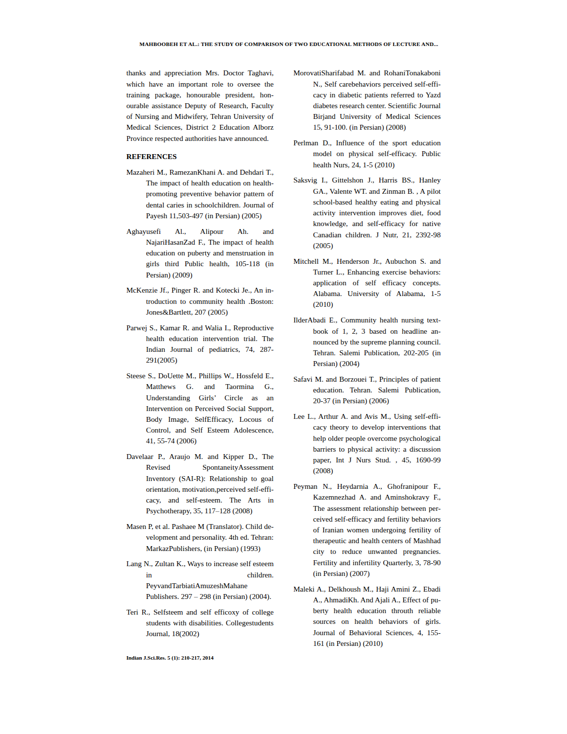Mahboobeh et al.: The Study of Comparison of Two Educational Methods of Lecture and...
thanks and appreciation Mrs. Doctor Taghavi, which have an important role to oversee the training package, honourable president, honourable assistance Deputy of Research, Faculty of Nursing and Midwifery, Tehran University of Medical Sciences, District 2 Education Alborz Province respected authorities have announced.
REFERENCES
Mazaheri M., RamezanKhani A. and Dehdari T., The impact of health education on health-promoting preventive behavior pattern of dental caries in schoolchildren. Journal of Payesh 11,503-497 (in Persian) (2005)
Aghayusefi Al., Alipour Ah. and NajariHasanZad F., The impact of health education on puberty and menstruation in girls third Public health, 105-118 (in Persian) (2009)
McKenzie Jf., Pinger R. and Kotecki Je., An introduction to community health .Boston: Jones&Bartlett, 207 (2005)
Parwej S., Kamar R. and Walia I., Reproductive health education intervention trial. The Indian Journal of pediatrics, 74, 287-291(2005)
Steese S., DoUette M., Phillips W., Hossfeld E., Matthews G. and Taormina G., Understanding Girls’ Circle as an Intervention on Perceived Social Support, Body Image, SelfEfficacy, Locous of Control, and Self Esteem Adolescence, 41, 55-74 (2006)
Davelaar P., Araujo M. and Kipper D., The Revised SpontaneityAssessment Inventory (SAI-R): Relationship to goal orientation, motivation,perceived self-efficacy, and self-esteem. The Arts in Psychotherapy, 35, 117–128 (2008)
Masen P, et al. Pashaee M (Translator). Child development and personality. 4th ed. Tehran: MarkazPublishers, (in Persian) (1993)
Lang N., Zultan K., Ways to increase self esteem in children. PeyvandTarbiatiAmuzeshMahane Publishers. 297 – 298 (in Persian) (2004).
Teri R., Selfsteem and self efficoxy of college students with disabilities. Collegestudents Journal, 18(2002)
MorovatiSharifabad M. and RohaniTonakaboni N., Self carebehaviors perceived self-efficacy in diabetic patients referred to Yazd diabetes research center. Scientific Journal Birjand University of Medical Sciences 15, 91-100. (in Persian) (2008)
Perlman D., Influence of the sport education model on physical self-efficacy. Public health Nurs, 24, 1-5 (2010)
Saksvig I., Gittelshon J., Harris BS., Hanley GA., Valente WT. and Zinman B. , A pilot school-based healthy eating and physical activity intervention improves diet, food knowledge, and self-efficacy for native Canadian children. J Nutr, 21, 2392-98 (2005)
Mitchell M., Henderson Jr., Aubuchon S. and Turner L., Enhancing exercise behaviors: application of self efficacy concepts. Alabama. University of Alabama, 1-5 (2010)
IlderAbadi E., Community health nursing textbook of 1, 2, 3 based on headline announced by the supreme planning council. Tehran. Salemi Publication, 202-205 (in Persian) (2004)
Safavi M. and Borzouei T., Principles of patient education. Tehran. Salemi Publication, 20-37 (in Persian) (2006)
Lee L., Arthur A. and Avis M., Using self-efficacy theory to develop interventions that help older people overcome psychological barriers to physical activity: a discussion paper, Int J Nurs Stud. , 45, 1690-99 (2008)
Peyman N., Heydarnia A., Ghofranipour F., Kazemnezhad A. and Aminshokravy F., The assessment relationship between perceived self-efficacy and fertility behaviors of Iranian women undergoing fertility of therapeutic and health centers of Mashhad city to reduce unwanted pregnancies. Fertility and infertility Quarterly, 3, 78-90 (in Persian) (2007)
Maleki A., Delkhoush M., Haji Amini Z., Ebadi A., AhmadiKh. And Ajali A., Effect of puberty health education throuth reliable sources on health behaviors of girls. Journal of Behavioral Sciences, 4, 155-161 (in Persian) (2010)
Indian J.Sci.Res. 5 (1): 210-217, 2014